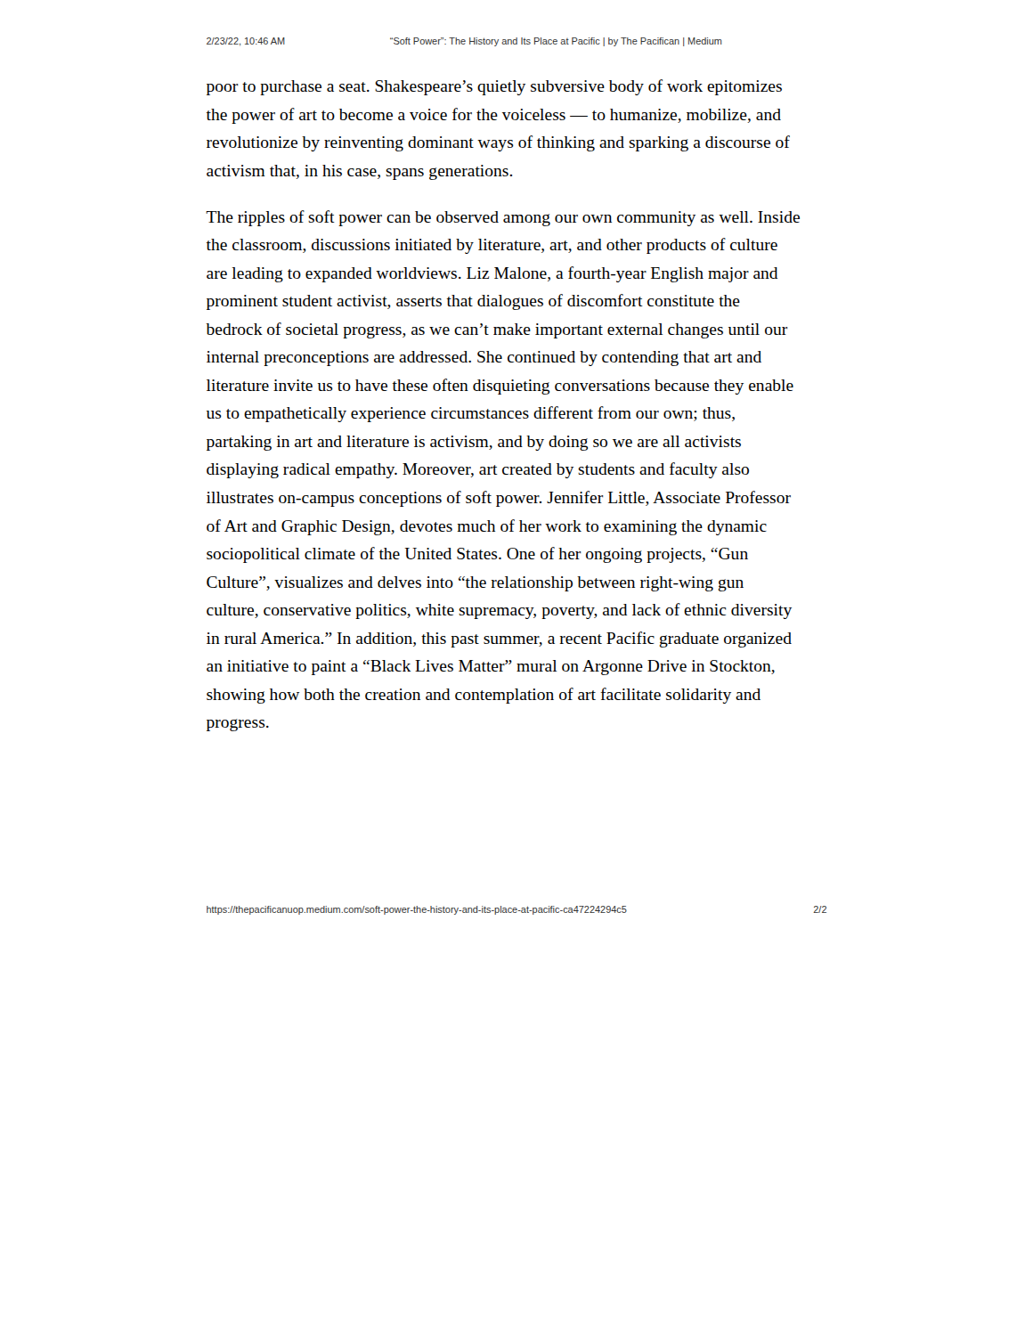2/23/22, 10:46 AM “Soft Power”: The History and Its Place at Pacific | by The Pacifican | Medium
poor to purchase a seat. Shakespeare’s quietly subversive body of work epitomizes the power of art to become a voice for the voiceless — to humanize, mobilize, and revolutionize by reinventing dominant ways of thinking and sparking a discourse of activism that, in his case, spans generations.
The ripples of soft power can be observed among our own community as well. Inside the classroom, discussions initiated by literature, art, and other products of culture are leading to expanded worldviews. Liz Malone, a fourth-year English major and prominent student activist, asserts that dialogues of discomfort constitute the bedrock of societal progress, as we can’t make important external changes until our internal preconceptions are addressed. She continued by contending that art and literature invite us to have these often disquieting conversations because they enable us to empathetically experience circumstances different from our own; thus, partaking in art and literature is activism, and by doing so we are all activists displaying radical empathy. Moreover, art created by students and faculty also illustrates on-campus conceptions of soft power. Jennifer Little, Associate Professor of Art and Graphic Design, devotes much of her work to examining the dynamic sociopolitical climate of the United States. One of her ongoing projects, “Gun Culture”, visualizes and delves into “the relationship between right-wing gun culture, conservative politics, white supremacy, poverty, and lack of ethnic diversity in rural America.” In addition, this past summer, a recent Pacific graduate organized an initiative to paint a “Black Lives Matter” mural on Argonne Drive in Stockton, showing how both the creation and contemplation of art facilitate solidarity and progress.
https://thepacificanuop.medium.com/soft-power-the-history-and-its-place-at-pacific-ca47224294c5 2/2